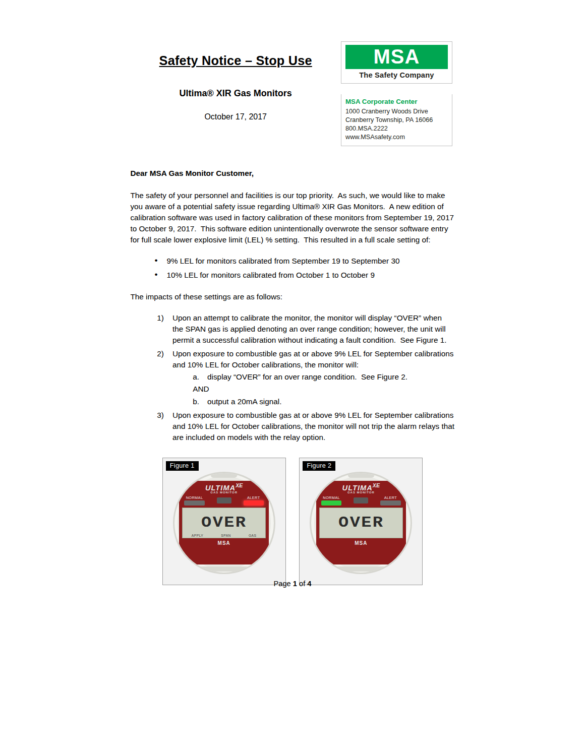Safety Notice – Stop Use
Ultima® XIR Gas Monitors
October 17, 2017
MSA
The Safety Company
MSA Corporate Center 1000 Cranberry Woods Drive
Cranberry Township, PA 16066
800.MSA.2222
www.MSAsafety.com
Dear MSA Gas Monitor Customer,
The safety of your personnel and facilities is our top priority. As such, we would like to make you aware of a potential safety issue regarding Ultima® XIR Gas Monitors. A new edition of calibration software was used in factory calibration of these monitors from September 19, 2017 to October 9, 2017. This software edition unintentionally overwrote the sensor software entry for full scale lower explosive limit (LEL) % setting. This resulted in a full scale setting of:
9% LEL for monitors calibrated from September 19 to September 30
10% LEL for monitors calibrated from October 1 to October 9
The impacts of these settings are as follows:
Upon an attempt to calibrate the monitor, the monitor will display “OVER” when the SPAN gas is applied denoting an over range condition; however, the unit will permit a successful calibration without indicating a fault condition. See Figure 1.
Upon exposure to combustible gas at or above 9% LEL for September calibrations and 10% LEL for October calibrations, the monitor will:
display “OVER” for an over range condition. See Figure 2.
AND
output a 20mA signal.
Upon exposure to combustible gas at or above 9% LEL for September calibrations and 10% LEL for October calibrations, the monitor will not trip the alarm relays that are included on models with the relay option.
Figure 1
ULTIMAXE GAS MONITOR
NORMAL
ALERT
OVER
APPLY SPAN GAS
MSA
Figure 2
ULTIMAXE GAS MONITOR
NORMAL
ALERT
OVER
MSA
Page 1 of 4